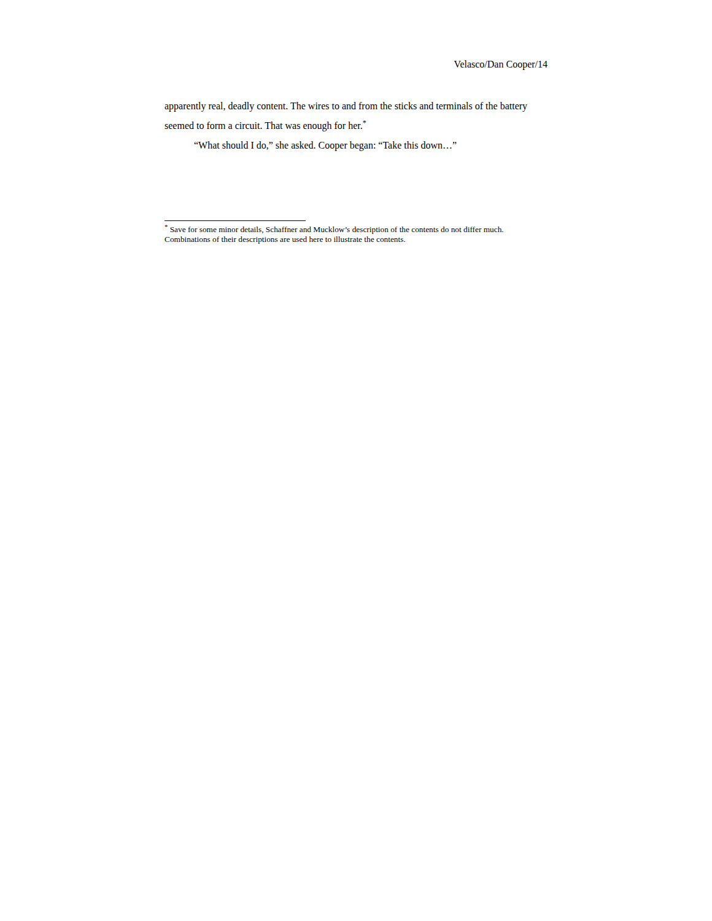Velasco/Dan Cooper/14
apparently real, deadly content. The wires to and from the sticks and terminals of the battery seemed to form a circuit. That was enough for her.*
“What should I do,” she asked. Cooper began: “Take this down…”
* Save for some minor details, Schaffner and Mucklow’s description of the contents do not differ much. Combinations of their descriptions are used here to illustrate the contents.